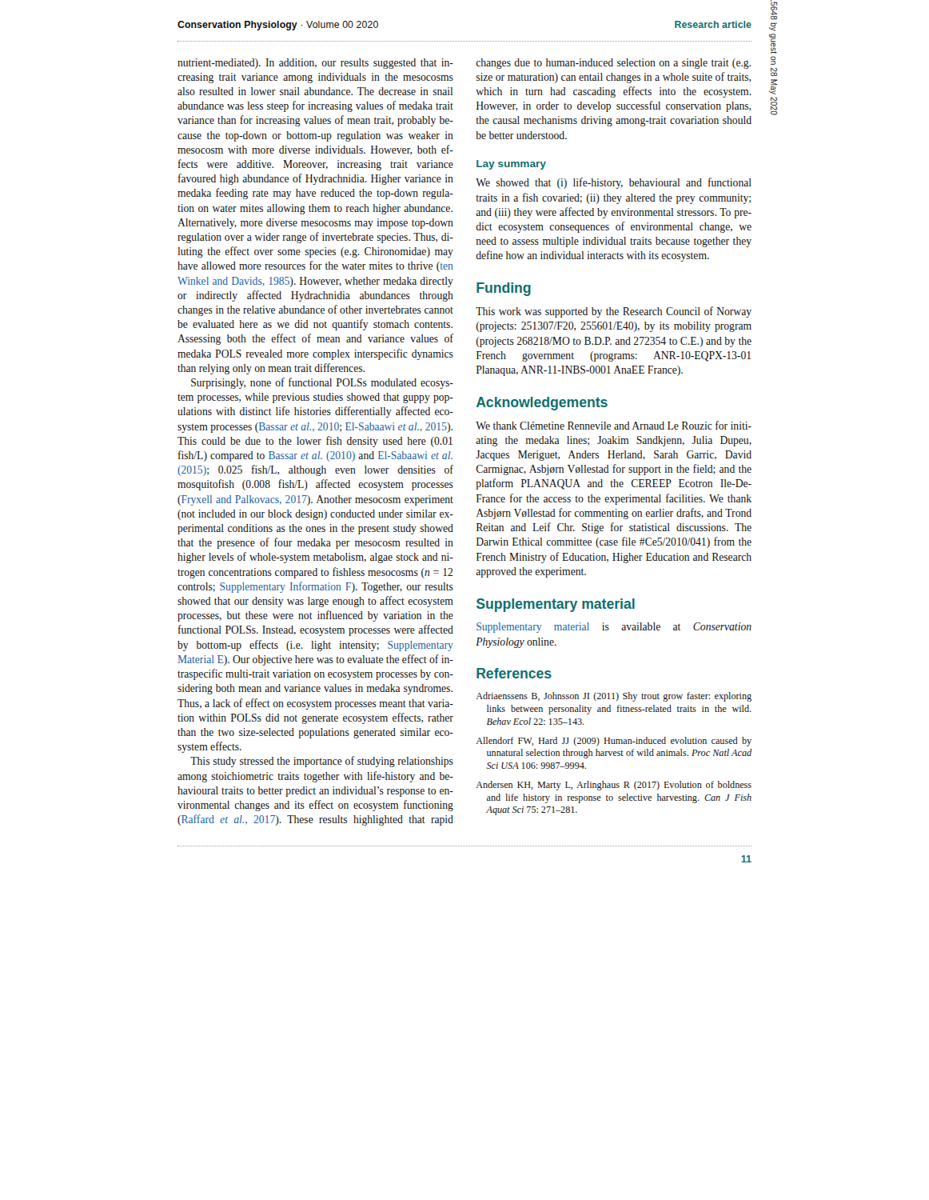Conservation Physiology · Volume 00 2020
Research article
Downloaded from https://academic.oup.com/conphys/article-abstract/8/1/coaa011/5815648 by guest on 28 May 2020
nutrient-mediated). In addition, our results suggested that increasing trait variance among individuals in the mesocosms also resulted in lower snail abundance. The decrease in snail abundance was less steep for increasing values of medaka trait variance than for increasing values of mean trait, probably because the top-down or bottom-up regulation was weaker in mesocosm with more diverse individuals. However, both effects were additive. Moreover, increasing trait variance favoured high abundance of Hydrachnidia. Higher variance in medaka feeding rate may have reduced the top-down regulation on water mites allowing them to reach higher abundance. Alternatively, more diverse mesocosms may impose top-down regulation over a wider range of invertebrate species. Thus, diluting the effect over some species (e.g. Chironomidae) may have allowed more resources for the water mites to thrive (ten Winkel and Davids, 1985). However, whether medaka directly or indirectly affected Hydrachnidia abundances through changes in the relative abundance of other invertebrates cannot be evaluated here as we did not quantify stomach contents. Assessing both the effect of mean and variance values of medaka POLS revealed more complex interspecific dynamics than relying only on mean trait differences.
Surprisingly, none of functional POLSs modulated ecosystem processes, while previous studies showed that guppy populations with distinct life histories differentially affected ecosystem processes (Bassar et al., 2010; El-Sabaawi et al., 2015). This could be due to the lower fish density used here (0.01 fish/L) compared to Bassar et al. (2010) and El-Sabaawi et al. (2015); 0.025 fish/L, although even lower densities of mosquitofish (0.008 fish/L) affected ecosystem processes (Fryxell and Palkovacs, 2017). Another mesocosm experiment (not included in our block design) conducted under similar experimental conditions as the ones in the present study showed that the presence of four medaka per mesocosm resulted in higher levels of whole-system metabolism, algae stock and nitrogen concentrations compared to fishless mesocosms (n = 12 controls; Supplementary Information F). Together, our results showed that our density was large enough to affect ecosystem processes, but these were not influenced by variation in the functional POLSs. Instead, ecosystem processes were affected by bottom-up effects (i.e. light intensity; Supplementary Material E). Our objective here was to evaluate the effect of intraspecific multi-trait variation on ecosystem processes by considering both mean and variance values in medaka syndromes. Thus, a lack of effect on ecosystem processes meant that variation within POLSs did not generate ecosystem effects, rather than the two size-selected populations generated similar ecosystem effects.
This study stressed the importance of studying relationships among stoichiometric traits together with life-history and behavioural traits to better predict an individual’s response to environmental changes and its effect on ecosystem functioning (Raffard et al., 2017). These results highlighted that rapid changes due to human-induced selection on a single trait (e.g. size or maturation) can entail changes in a whole suite of traits, which in turn had cascading effects into the ecosystem. However, in order to develop successful conservation plans, the causal mechanisms driving among-trait covariation should be better understood.
Lay summary
We showed that (i) life-history, behavioural and functional traits in a fish covaried; (ii) they altered the prey community; and (iii) they were affected by environmental stressors. To predict ecosystem consequences of environmental change, we need to assess multiple individual traits because together they define how an individual interacts with its ecosystem.
Funding
This work was supported by the Research Council of Norway (projects: 251307/F20, 255601/E40), by its mobility program (projects 268218/MO to B.D.P. and 272354 to C.E.) and by the French government (programs: ANR-10-EQPX-13-01 Planaqua, ANR-11-INBS-0001 AnaEE France).
Acknowledgements
We thank Clémetine Rennevile and Arnaud Le Rouzic for initiating the medaka lines; Joakim Sandkjenn, Julia Dupeu, Jacques Meriguet, Anders Herland, Sarah Garric, David Carmignac, Asbjørn Vøllestad for support in the field; and the platform PLANAQUA and the CEREEP Ecotron Ile-De-France for the access to the experimental facilities. We thank Asbjørn Vøllestad for commenting on earlier drafts, and Trond Reitan and Leif Chr. Stige for statistical discussions. The Darwin Ethical committee (case file #Ce5/2010/041) from the French Ministry of Education, Higher Education and Research approved the experiment.
Supplementary material
Supplementary material is available at Conservation Physiology online.
References
Adriaenssens B, Johnsson JI (2011) Shy trout grow faster: exploring links between personality and fitness-related traits in the wild. Behav Ecol 22: 135–143.
Allendorf FW, Hard JJ (2009) Human-induced evolution caused by unnatural selection through harvest of wild animals. Proc Natl Acad Sci USA 106: 9987–9994.
Andersen KH, Marty L, Arlinghaus R (2017) Evolution of boldness and life history in response to selective harvesting. Can J Fish Aquat Sci 75: 271–281.
11